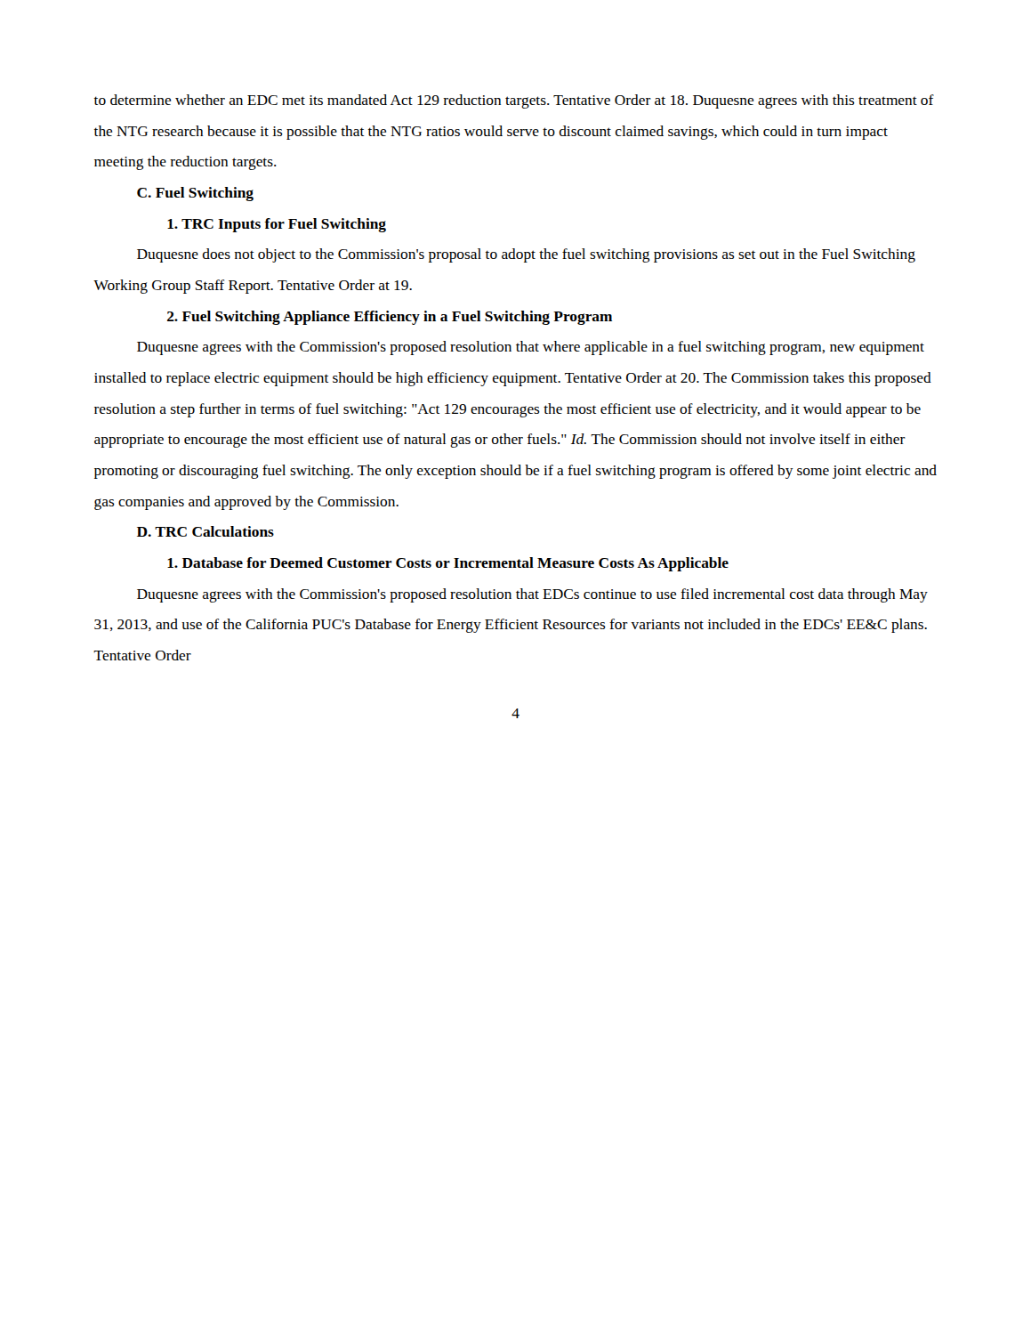to determine whether an EDC met its mandated Act 129 reduction targets. Tentative Order at 18. Duquesne agrees with this treatment of the NTG research because it is possible that the NTG ratios would serve to discount claimed savings, which could in turn impact meeting the reduction targets.
C. Fuel Switching
1. TRC Inputs for Fuel Switching
Duquesne does not object to the Commission's proposal to adopt the fuel switching provisions as set out in the Fuel Switching Working Group Staff Report. Tentative Order at 19.
2. Fuel Switching Appliance Efficiency in a Fuel Switching Program
Duquesne agrees with the Commission's proposed resolution that where applicable in a fuel switching program, new equipment installed to replace electric equipment should be high efficiency equipment. Tentative Order at 20. The Commission takes this proposed resolution a step further in terms of fuel switching: "Act 129 encourages the most efficient use of electricity, and it would appear to be appropriate to encourage the most efficient use of natural gas or other fuels." Id. The Commission should not involve itself in either promoting or discouraging fuel switching. The only exception should be if a fuel switching program is offered by some joint electric and gas companies and approved by the Commission.
D. TRC Calculations
1. Database for Deemed Customer Costs or Incremental Measure Costs As Applicable
Duquesne agrees with the Commission's proposed resolution that EDCs continue to use filed incremental cost data through May 31, 2013, and use of the California PUC's Database for Energy Efficient Resources for variants not included in the EDCs' EE&C plans. Tentative Order
4